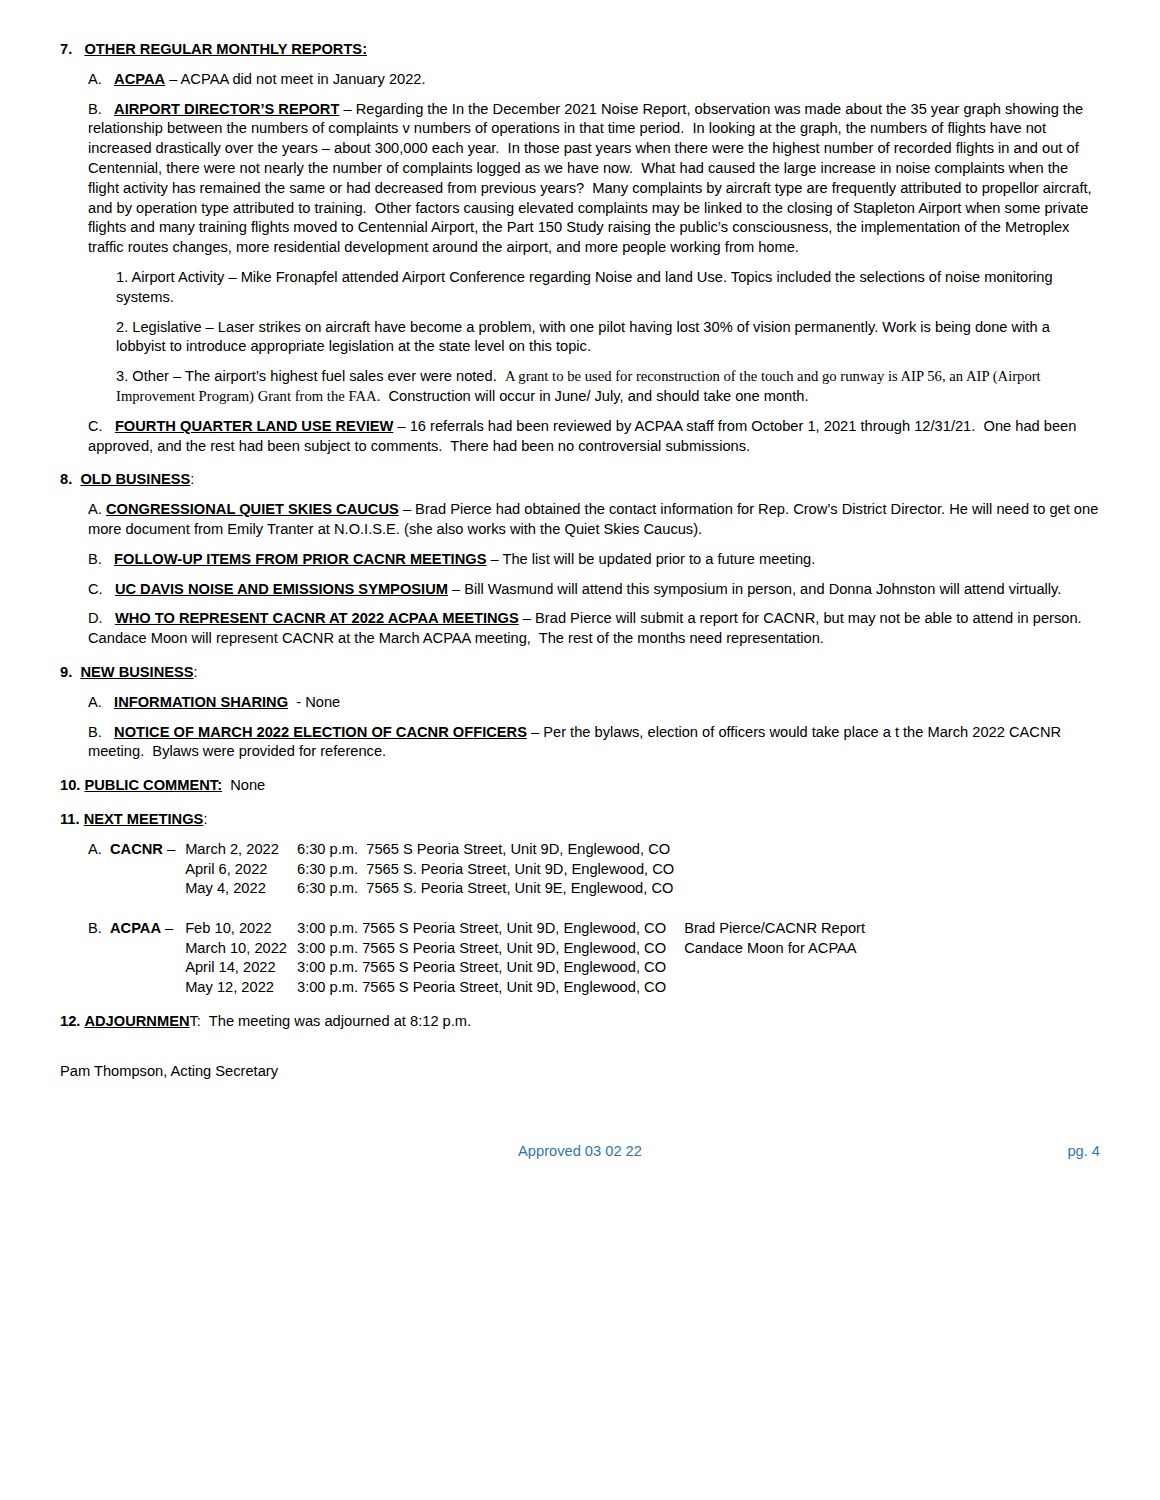7. OTHER REGULAR MONTHLY REPORTS:
A. ACPAA – ACPAA did not meet in January 2022.
B. AIRPORT DIRECTOR’S REPORT – Regarding the In the December 2021 Noise Report, observation was made about the 35 year graph showing the relationship between the numbers of complaints v numbers of operations in that time period. In looking at the graph, the numbers of flights have not increased drastically over the years – about 300,000 each year. In those past years when there were the highest number of recorded flights in and out of Centennial, there were not nearly the number of complaints logged as we have now. What had caused the large increase in noise complaints when the flight activity has remained the same or had decreased from previous years? Many complaints by aircraft type are frequently attributed to propellor aircraft, and by operation type attributed to training. Other factors causing elevated complaints may be linked to the closing of Stapleton Airport when some private flights and many training flights moved to Centennial Airport, the Part 150 Study raising the public’s consciousness, the implementation of the Metroplex traffic routes changes, more residential development around the airport, and more people working from home.
1. Airport Activity – Mike Fronapfel attended Airport Conference regarding Noise and land Use. Topics included the selections of noise monitoring systems.
2. Legislative – Laser strikes on aircraft have become a problem, with one pilot having lost 30% of vision permanently. Work is being done with a lobbyist to introduce appropriate legislation at the state level on this topic.
3. Other – The airport’s highest fuel sales ever were noted. A grant to be used for reconstruction of the touch and go runway is AIP 56, an AIP (Airport Improvement Program) Grant from the FAA. Construction will occur in June/ July, and should take one month.
C. FOURTH QUARTER LAND USE REVIEW – 16 referrals had been reviewed by ACPAA staff from October 1, 2021 through 12/31/21. One had been approved, and the rest had been subject to comments. There had been no controversial submissions.
8. OLD BUSINESS:
A. CONGRESSIONAL QUIET SKIES CAUCUS – Brad Pierce had obtained the contact information for Rep. Crow’s District Director. He will need to get one more document from Emily Tranter at N.O.I.S.E. (she also works with the Quiet Skies Caucus).
B. FOLLOW-UP ITEMS FROM PRIOR CACNR MEETINGS – The list will be updated prior to a future meeting.
C. UC DAVIS NOISE AND EMISSIONS SYMPOSIUM – Bill Wasmund will attend this symposium in person, and Donna Johnston will attend virtually.
D. WHO TO REPRESENT CACNR AT 2022 ACPAA MEETINGS – Brad Pierce will submit a report for CACNR, but may not be able to attend in person. Candace Moon will represent CACNR at the March ACPAA meeting, The rest of the months need representation.
9. NEW BUSINESS:
A. INFORMATION SHARING - None
B. NOTICE OF MARCH 2022 ELECTION OF CACNR OFFICERS – Per the bylaws, election of officers would take place a t the March 2022 CACNR meeting. Bylaws were provided for reference.
10. PUBLIC COMMENT: None
11. NEXT MEETINGS:
| A. CACNR – | March 2, 2022 | 6:30 p.m. 7565 S Peoria Street, Unit 9D, Englewood, CO | |
| | April 6, 2022 | 6:30 p.m. 7565 S. Peoria Street, Unit 9D, Englewood, CO | |
| | May 4, 2022 | 6:30 p.m. 7565 S. Peoria Street, Unit 9E, Englewood, CO | |
| B. ACPAA – | Feb 10, 2022 | 3:00 p.m. 7565 S Peoria Street, Unit 9D, Englewood, CO | Brad Pierce/CACNR Report |
| | March 10, 2022 | 3:00 p.m. 7565 S Peoria Street, Unit 9D, Englewood, CO | Candace Moon for ACPAA |
| | April 14, 2022 | 3:00 p.m. 7565 S Peoria Street, Unit 9D, Englewood, CO | |
| | May 12, 2022 | 3:00 p.m. 7565 S Peoria Street, Unit 9D, Englewood, CO | |
12. ADJOURNMENT: The meeting was adjourned at 8:12 p.m.
Pam Thompson, Acting Secretary
Approved 03 02 22 pg. 4